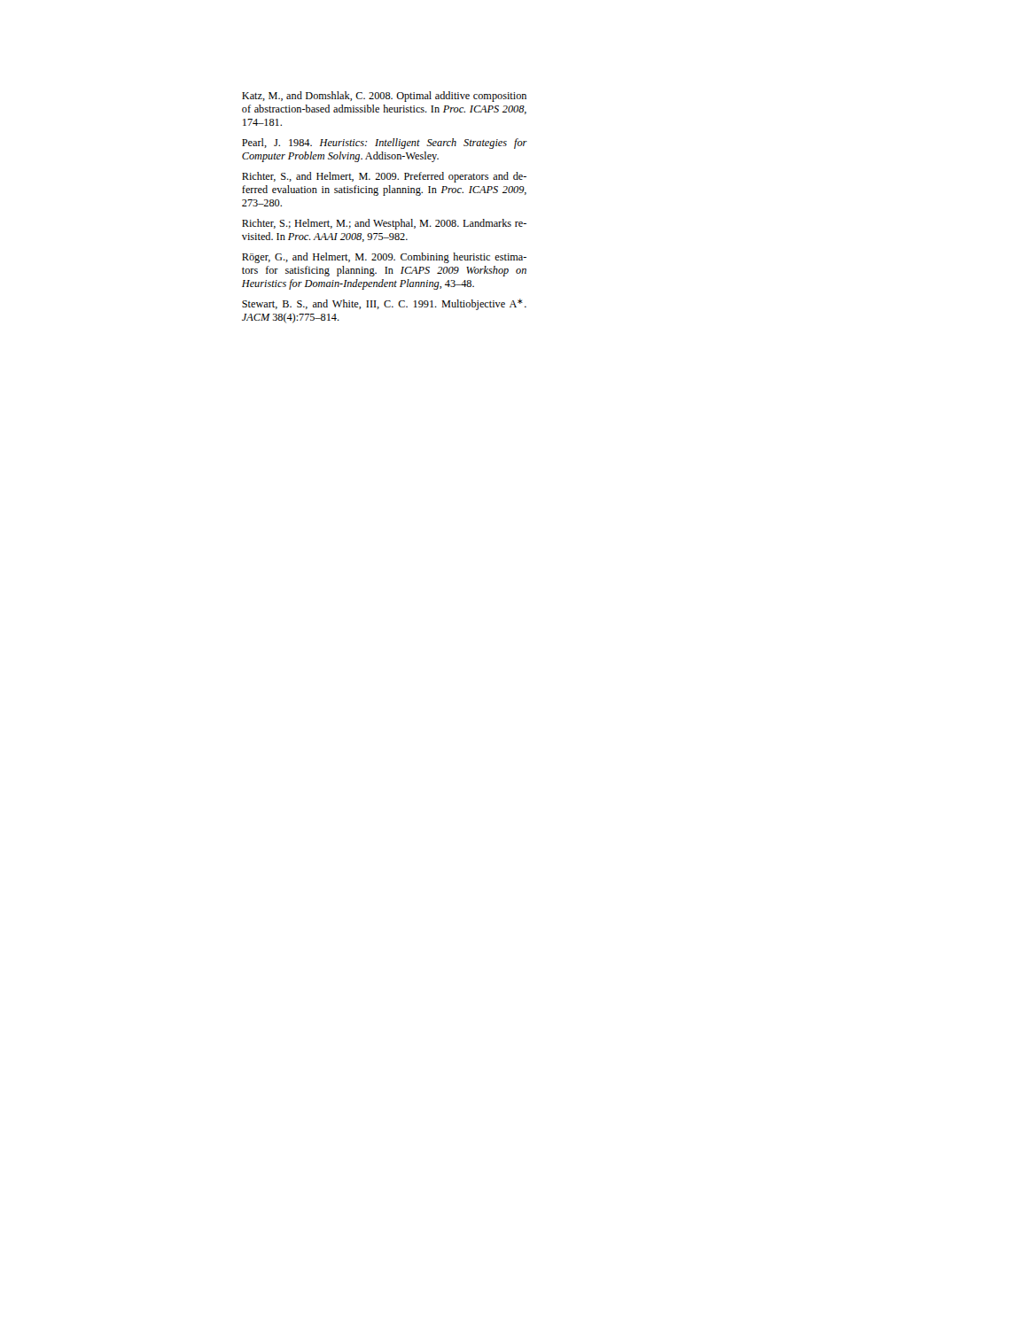Katz, M., and Domshlak, C. 2008. Optimal additive composition of abstraction-based admissible heuristics. In Proc. ICAPS 2008, 174–181.
Pearl, J. 1984. Heuristics: Intelligent Search Strategies for Computer Problem Solving. Addison-Wesley.
Richter, S., and Helmert, M. 2009. Preferred operators and deferred evaluation in satisficing planning. In Proc. ICAPS 2009, 273–280.
Richter, S.; Helmert, M.; and Westphal, M. 2008. Landmarks revisited. In Proc. AAAI 2008, 975–982.
Röger, G., and Helmert, M. 2009. Combining heuristic estimators for satisficing planning. In ICAPS 2009 Workshop on Heuristics for Domain-Independent Planning, 43–48.
Stewart, B. S., and White, III, C. C. 1991. Multiobjective A∗. JACM 38(4):775–814.